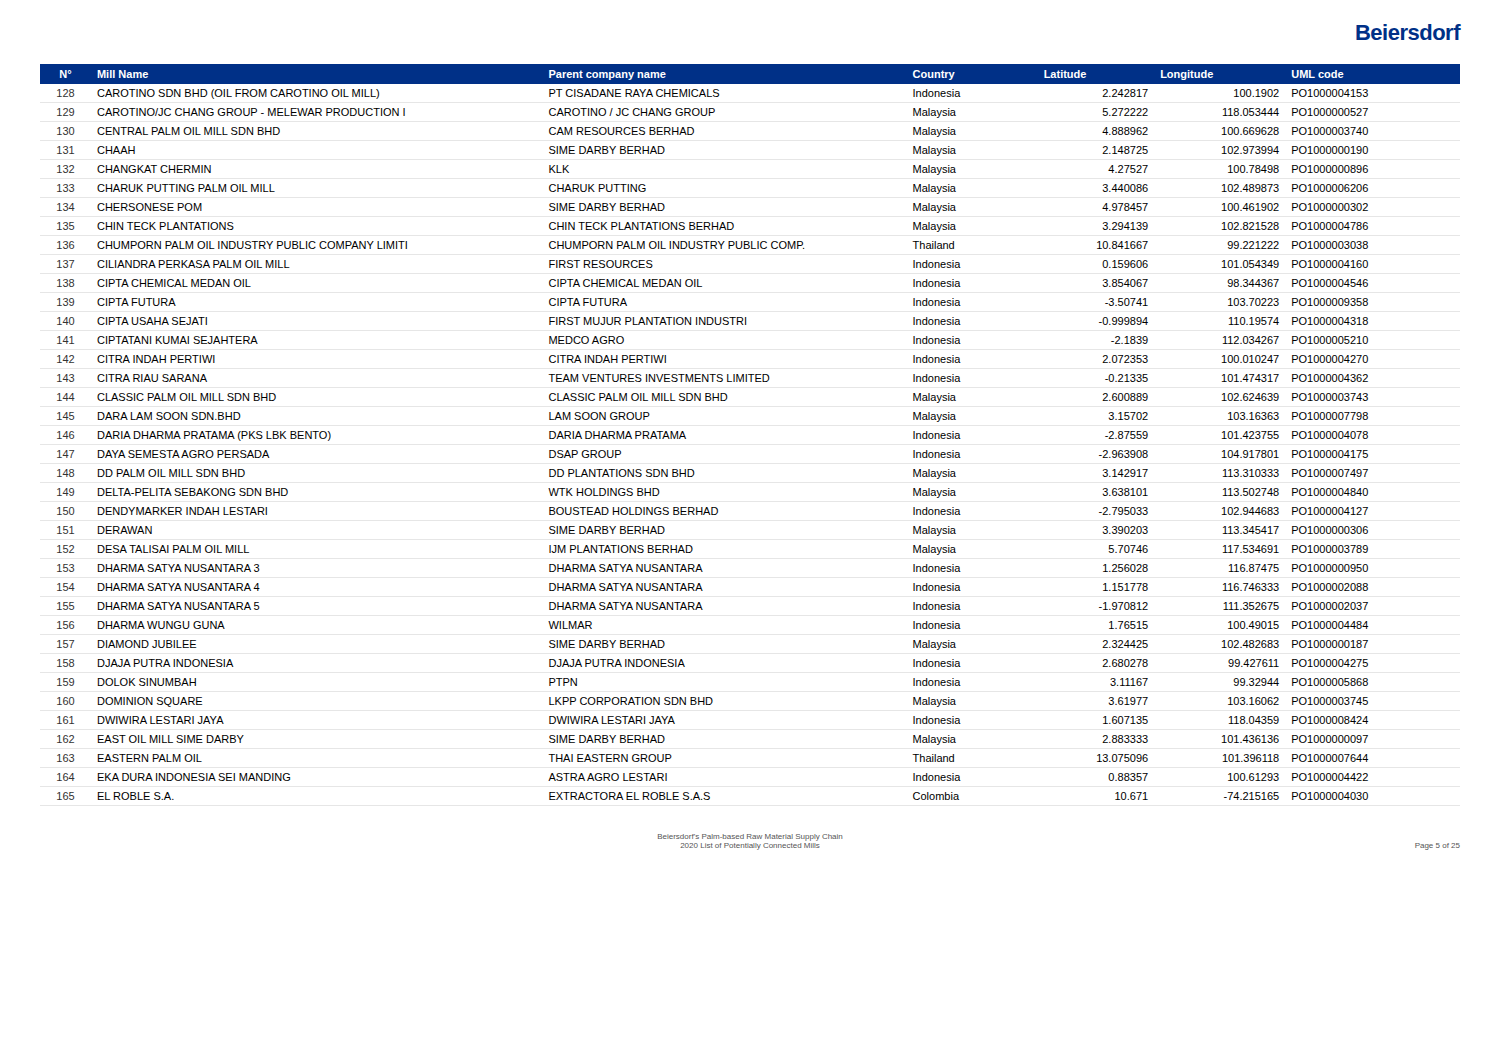Beiersdorf
| N° | Mill Name | Parent company name | Country | Latitude | Longitude | UML code |
| --- | --- | --- | --- | --- | --- | --- |
| 128 | CAROTINO SDN BHD (OIL FROM CAROTINO OIL MILL) | PT CISADANE RAYA CHEMICALS | Indonesia | 2.242817 | 100.1902 | PO1000004153 |
| 129 | CAROTINO/JC CHANG GROUP - MELEWAR PRODUCTION I | CAROTINO / JC CHANG GROUP | Malaysia | 5.272222 | 118.053444 | PO1000000527 |
| 130 | CENTRAL PALM OIL MILL SDN BHD | CAM RESOURCES BERHAD | Malaysia | 4.888962 | 100.669628 | PO1000003740 |
| 131 | CHAAH | SIME DARBY BERHAD | Malaysia | 2.148725 | 102.973994 | PO1000000190 |
| 132 | CHANGKAT CHERMIN | KLK | Malaysia | 4.27527 | 100.78498 | PO1000000896 |
| 133 | CHARUK PUTTING PALM OIL MILL | CHARUK PUTTING | Malaysia | 3.440086 | 102.489873 | PO1000006206 |
| 134 | CHERSONESE POM | SIME DARBY BERHAD | Malaysia | 4.978457 | 100.461902 | PO1000000302 |
| 135 | CHIN TECK PLANTATIONS | CHIN TECK PLANTATIONS BERHAD | Malaysia | 3.294139 | 102.821528 | PO1000004786 |
| 136 | CHUMPORN PALM OIL INDUSTRY PUBLIC COMPANY LIMITI | CHUMPORN PALM OIL INDUSTRY PUBLIC COMP. | Thailand | 10.841667 | 99.221222 | PO1000003038 |
| 137 | CILIANDRA PERKASA PALM OIL MILL | FIRST RESOURCES | Indonesia | 0.159606 | 101.054349 | PO1000004160 |
| 138 | CIPTA CHEMICAL MEDAN OIL | CIPTA CHEMICAL MEDAN OIL | Indonesia | 3.854067 | 98.344367 | PO1000004546 |
| 139 | CIPTA FUTURA | CIPTA FUTURA | Indonesia | -3.50741 | 103.70223 | PO1000009358 |
| 140 | CIPTA USAHA SEJATI | FIRST MUJUR PLANTATION INDUSTRI | Indonesia | -0.999894 | 110.19574 | PO1000004318 |
| 141 | CIPTATANI KUMAI SEJAHTERA | MEDCO AGRO | Indonesia | -2.1839 | 112.034267 | PO1000005210 |
| 142 | CITRA INDAH PERTIWI | CITRA INDAH PERTIWI | Indonesia | 2.072353 | 100.010247 | PO1000004270 |
| 143 | CITRA RIAU SARANA | TEAM VENTURES INVESTMENTS LIMITED | Indonesia | -0.21335 | 101.474317 | PO1000004362 |
| 144 | CLASSIC PALM OIL MILL SDN BHD | CLASSIC PALM OIL MILL SDN BHD | Malaysia | 2.600889 | 102.624639 | PO1000003743 |
| 145 | DARA LAM SOON SDN.BHD | LAM SOON GROUP | Malaysia | 3.15702 | 103.16363 | PO1000007798 |
| 146 | DARIA DHARMA PRATAMA (PKS LBK BENTO) | DARIA DHARMA PRATAMA | Indonesia | -2.87559 | 101.423755 | PO1000004078 |
| 147 | DAYA SEMESTA AGRO PERSADA | DSAP GROUP | Indonesia | -2.963908 | 104.917801 | PO1000004175 |
| 148 | DD PALM OIL MILL SDN BHD | DD PLANTATIONS SDN BHD | Malaysia | 3.142917 | 113.310333 | PO1000007497 |
| 149 | DELTA-PELITA SEBAKONG SDN BHD | WTK HOLDINGS BHD | Malaysia | 3.638101 | 113.502748 | PO1000004840 |
| 150 | DENDYMARKER INDAH LESTARI | BOUSTEAD HOLDINGS BERHAD | Indonesia | -2.795033 | 102.944683 | PO1000004127 |
| 151 | DERAWAN | SIME DARBY BERHAD | Malaysia | 3.390203 | 113.345417 | PO1000000306 |
| 152 | DESA TALISAI PALM OIL MILL | IJM PLANTATIONS BERHAD | Malaysia | 5.70746 | 117.534691 | PO1000003789 |
| 153 | DHARMA SATYA NUSANTARA 3 | DHARMA SATYA NUSANTARA | Indonesia | 1.256028 | 116.87475 | PO1000000950 |
| 154 | DHARMA SATYA NUSANTARA 4 | DHARMA SATYA NUSANTARA | Indonesia | 1.151778 | 116.746333 | PO1000002088 |
| 155 | DHARMA SATYA NUSANTARA 5 | DHARMA SATYA NUSANTARA | Indonesia | -1.970812 | 111.352675 | PO1000002037 |
| 156 | DHARMA WUNGU GUNA | WILMAR | Indonesia | 1.76515 | 100.49015 | PO1000004484 |
| 157 | DIAMOND JUBILEE | SIME DARBY BERHAD | Malaysia | 2.324425 | 102.482683 | PO1000000187 |
| 158 | DJAJA PUTRA INDONESIA | DJAJA PUTRA INDONESIA | Indonesia | 2.680278 | 99.427611 | PO1000004275 |
| 159 | DOLOK SINUMBAH | PTPN | Indonesia | 3.11167 | 99.32944 | PO1000005868 |
| 160 | DOMINION SQUARE | LKPP CORPORATION SDN BHD | Malaysia | 3.61977 | 103.16062 | PO1000003745 |
| 161 | DWIWIRA LESTARI JAYA | DWIWIRA LESTARI JAYA | Indonesia | 1.607135 | 118.04359 | PO1000008424 |
| 162 | EAST OIL MILL SIME DARBY | SIME DARBY BERHAD | Malaysia | 2.883333 | 101.436136 | PO1000000097 |
| 163 | EASTERN PALM OIL | THAI EASTERN GROUP | Thailand | 13.075096 | 101.396118 | PO1000007644 |
| 164 | EKA DURA INDONESIA SEI MANDING | ASTRA AGRO LESTARI | Indonesia | 0.88357 | 100.61293 | PO1000004422 |
| 165 | EL ROBLE S.A. | EXTRACTORA EL ROBLE S.A.S | Colombia | 10.671 | -74.215165 | PO1000004030 |
Beiersdorf's Palm-based Raw Material Supply Chain
2020 List of Potentially Connected Mills Page 5 of 25